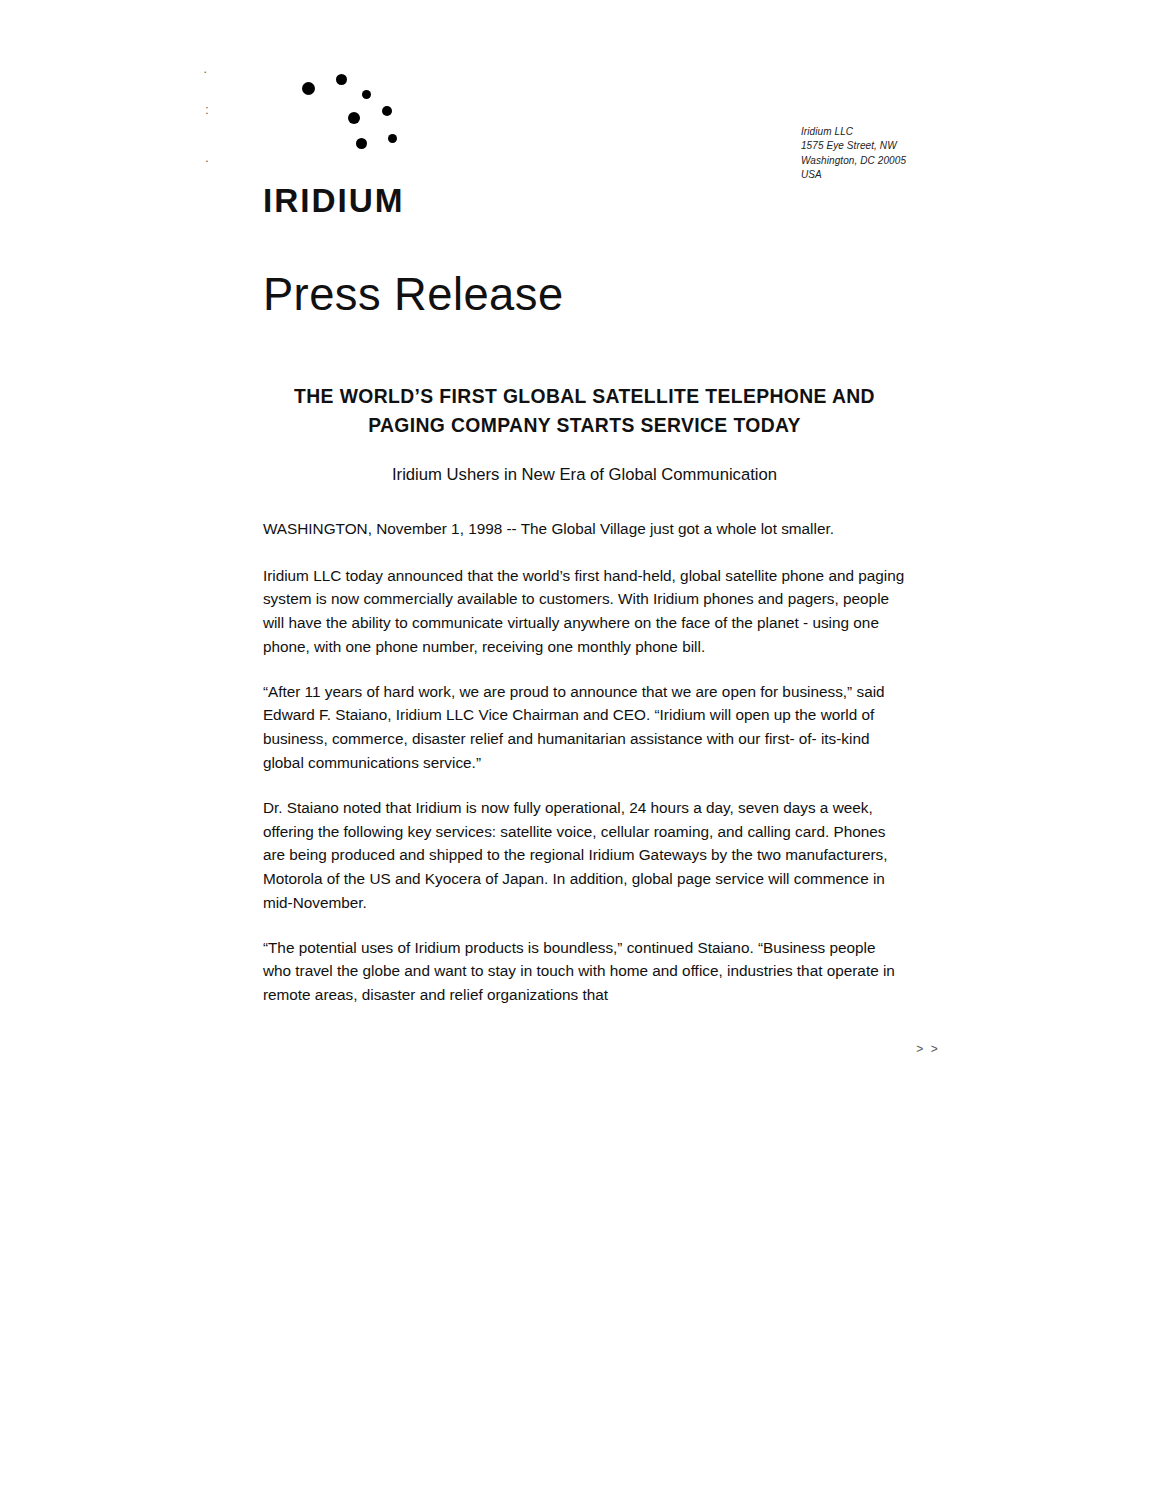. : .
IRIDIUM
Iridium LLC
1575 Eye Street, NW
Washington, DC 20005
USA
Press Release
The world’s first global satellite telephone and paging company starts service today
Iridium Ushers in New Era of Global Communication
WASHINGTON, November 1, 1998 -- The Global Village just got a whole lot smaller.
Iridium LLC today announced that the world’s first hand-held, global satellite phone and paging system is now commercially available to customers. With Iridium phones and pagers, people will have the ability to communicate virtually anywhere on the face of the planet - using one phone, with one phone number, receiving one monthly phone bill.
“After 11 years of hard work, we are proud to announce that we are open for business,” said Edward F. Staiano, Iridium LLC Vice Chairman and CEO. “Iridium will open up the world of business, commerce, disaster relief and humanitarian assistance with our first- of- its-kind global communications service.”
Dr. Staiano noted that Iridium is now fully operational, 24 hours a day, seven days a week, offering the following key services: satellite voice, cellular roaming, and calling card. Phones are being produced and shipped to the regional Iridium Gateways by the two manufacturers, Motorola of the US and Kyocera of Japan. In addition, global page service will commence in mid-November.
“The potential uses of Iridium products is boundless,” continued Staiano. “Business people who travel the globe and want to stay in touch with home and office, industries that operate in remote areas, disaster and relief organizations that
> >